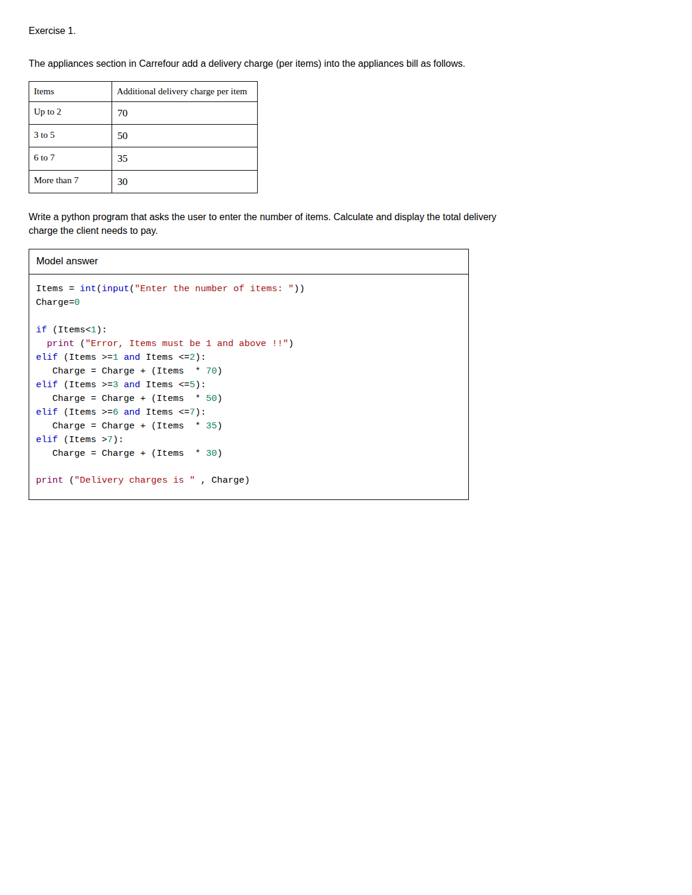Exercise 1.
The appliances section in Carrefour add a delivery charge (per items) into the appliances bill as follows.
| Items | Additional delivery charge per item |
| Up to 2 | 70 |
| 3 to 5 | 50 |
| 6 to 7 | 35 |
| More than 7 | 30 |
Write a python program that asks the user to enter the number of items. Calculate and display the total delivery charge the client needs to pay.
Model answer
Items = int(input("Enter the number of items: "))
Charge=0

if (Items<1):
  print ("Error, Items must be 1 and above !!")
elif (Items >=1 and Items <=2):
   Charge = Charge + (Items  * 70)
elif (Items >=3 and Items <=5):
   Charge = Charge + (Items  * 50)
elif (Items >=6 and Items <=7):
   Charge = Charge + (Items  * 35)
elif (Items >7):
   Charge = Charge + (Items  * 30)

print ("Delivery charges is " , Charge)